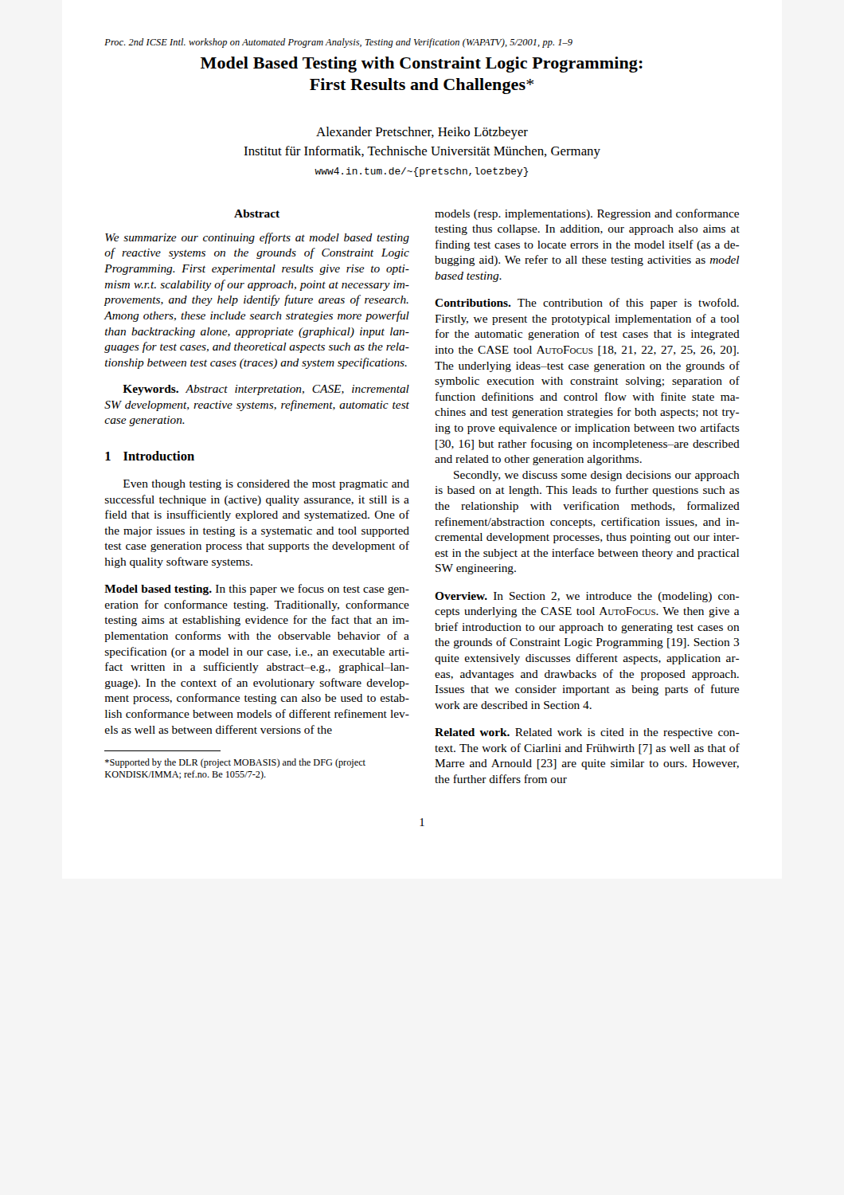Proc. 2nd ICSE Intl. workshop on Automated Program Analysis, Testing and Verification (WAPATV), 5/2001, pp. 1–9
Model Based Testing with Constraint Logic Programming:
First Results and Challenges*
Alexander Pretschner, Heiko Lötzbeyer
Institut für Informatik, Technische Universität München, Germany
www4.in.tum.de/~{pretschn,loetzbey}
Abstract
We summarize our continuing efforts at model based testing of reactive systems on the grounds of Constraint Logic Programming. First experimental results give rise to optimism w.r.t. scalability of our approach, point at necessary improvements, and they help identify future areas of research. Among others, these include search strategies more powerful than backtracking alone, appropriate (graphical) input languages for test cases, and theoretical aspects such as the relationship between test cases (traces) and system specifications.
Keywords. Abstract interpretation, CASE, incremental SW development, reactive systems, refinement, automatic test case generation.
1 Introduction
Even though testing is considered the most pragmatic and successful technique in (active) quality assurance, it still is a field that is insufficiently explored and systematized. One of the major issues in testing is a systematic and tool supported test case generation process that supports the development of high quality software systems.
Model based testing. In this paper we focus on test case generation for conformance testing. Traditionally, conformance testing aims at establishing evidence for the fact that an implementation conforms with the observable behavior of a specification (or a model in our case, i.e., an executable artifact written in a sufficiently abstract–e.g., graphical–language). In the context of an evolutionary software development process, conformance testing can also be used to establish conformance between models of different refinement levels as well as between different versions of the
*Supported by the DLR (project MOBASIS) and the DFG (project KONDISK/IMMA; ref.no. Be 1055/7-2).
models (resp. implementations). Regression and conformance testing thus collapse. In addition, our approach also aims at finding test cases to locate errors in the model itself (as a debugging aid). We refer to all these testing activities as model based testing.
Contributions. The contribution of this paper is twofold. Firstly, we present the prototypical implementation of a tool for the automatic generation of test cases that is integrated into the CASE tool Auto Focus [18, 21, 22, 27, 25, 26, 20]. The underlying ideas–test case generation on the grounds of symbolic execution with constraint solving; separation of function definitions and control flow with finite state machines and test generation strategies for both aspects; not trying to prove equivalence or implication between two artifacts [30, 16] but rather focusing on incompleteness–are described and related to other generation algorithms.
Secondly, we discuss some design decisions our approach is based on at length. This leads to further questions such as the relationship with verification methods, formalized refinement/abstraction concepts, certification issues, and incremental development processes, thus pointing out our interest in the subject at the interface between theory and practical SW engineering.
Overview. In Section 2, we introduce the (modeling) concepts underlying the CASE tool Auto Focus. We then give a brief introduction to our approach to generating test cases on the grounds of Constraint Logic Programming [19]. Section 3 quite extensively discusses different aspects, application areas, advantages and drawbacks of the proposed approach. Issues that we consider important as being parts of future work are described in Section 4.
Related work. Related work is cited in the respective context. The work of Ciarlini and Frühwirth [7] as well as that of Marre and Arnould [23] are quite similar to ours. However, the further differs from our
1